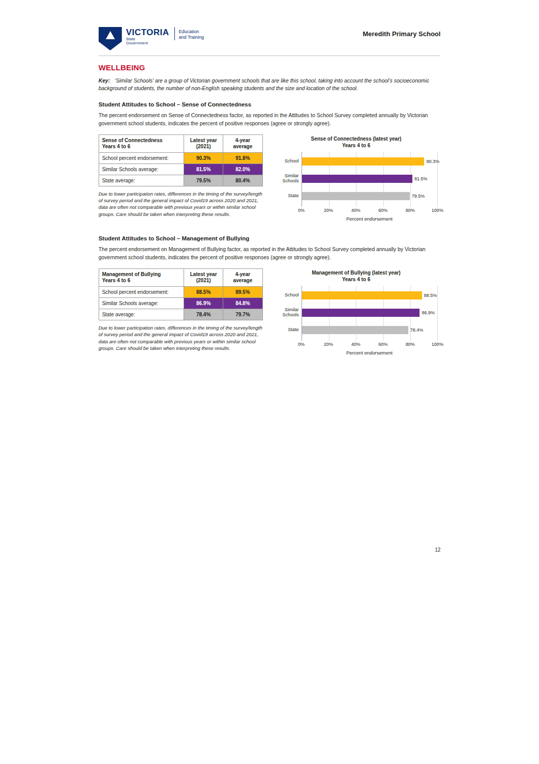VICTORIA
State
Government
Education
and Training
Meredith Primary School
WELLBEING
Key: ‘Similar Schools’ are a group of Victorian government schools that are like this school, taking into account the school’s socioeconomic background of students, the number of non-English speaking students and the size and location of the school.
Student Attitudes to School – Sense of Connectedness
The percent endorsement on Sense of Connectedness factor, as reported in the Attitudes to School Survey completed annually by Victorian government school students, indicates the percent of positive responses (agree or strongly agree).
| Sense of Connectedness Years 4 to 6 | Latest year (2021) | 4-year average |
| --- | --- | --- |
| School percent endorsement: | 90.3% | 91.8% |
| Similar Schools average: | 81.5% | 82.0% |
| State average: | 79.5% | 80.4% |
Due to lower participation rates, differences in the timing of the survey/length of survey period and the general impact of Covid19 across 2020 and 2021, data are often not comparable with previous years or within similar school groups. Care should be taken when interpreting these results.
Sense of Connectedness (latest year)
Years 4 to 6
School
90.3%
Similar
Schools
81.5%
State
79.5%
0% 20% 40% 60% 80% 100%
Percent endorsement
Student Attitudes to School – Management of Bullying
The percent endorsement on Management of Bullying factor, as reported in the Attitudes to School Survey completed annually by Victorian government school students, indicates the percent of positive responses (agree or strongly agree).
| Management of Bullying Years 4 to 6 | Latest year (2021) | 4-year average |
| --- | --- | --- |
| School percent endorsement: | 88.5% | 89.5% |
| Similar Schools average: | 86.9% | 84.8% |
| State average: | 78.4% | 79.7% |
Due to lower participation rates, differences in the timing of the survey/length of survey period and the general impact of Covid19 across 2020 and 2021, data are often not comparable with previous years or within similar school groups. Care should be taken when interpreting these results.
Management of Bullying (latest year)
Years 4 to 6
School
88.5%
Similar
Schools
86.9%
State
78.4%
0% 20% 40% 60% 80% 100%
Percent endorsement
12